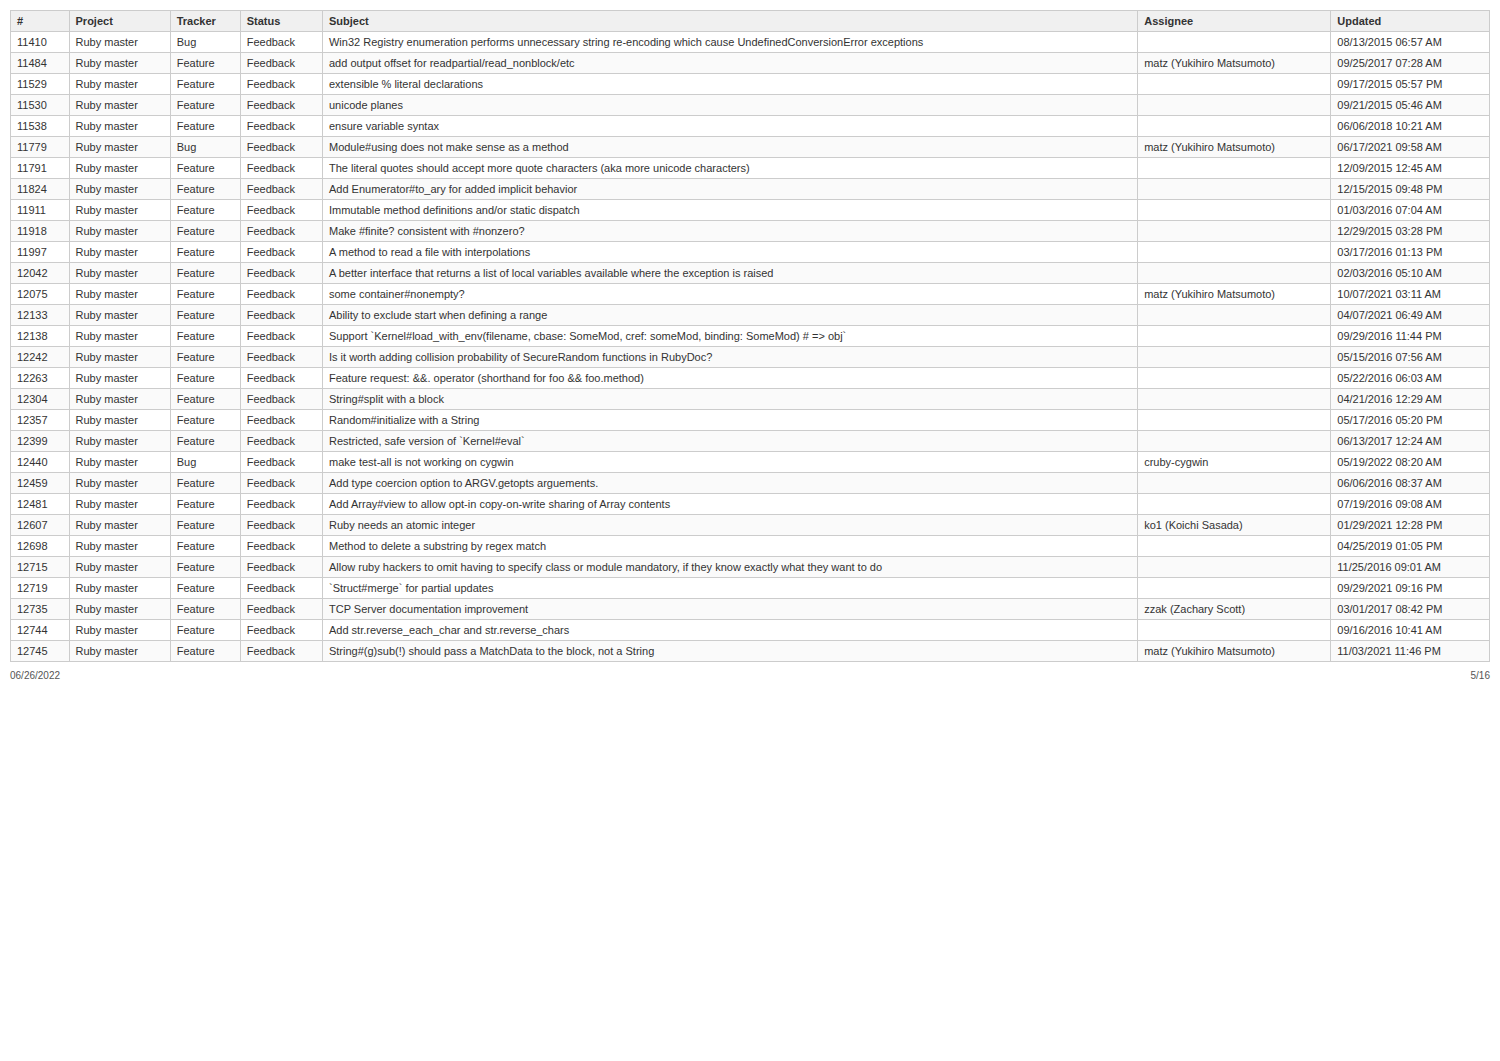| # | Project | Tracker | Status | Subject | Assignee | Updated |
| --- | --- | --- | --- | --- | --- | --- |
| 11410 | Ruby master | Bug | Feedback | Win32 Registry enumeration performs unnecessary string re-encoding which cause UndefinedConversionError exceptions | | 08/13/2015 06:57 AM |
| 11484 | Ruby master | Feature | Feedback | add output offset for readpartial/read_nonblock/etc | matz (Yukihiro Matsumoto) | 09/25/2017 07:28 AM |
| 11529 | Ruby master | Feature | Feedback | extensible % literal declarations | | 09/17/2015 05:57 PM |
| 11530 | Ruby master | Feature | Feedback | unicode planes | | 09/21/2015 05:46 AM |
| 11538 | Ruby master | Feature | Feedback | ensure variable syntax | | 06/06/2018 10:21 AM |
| 11779 | Ruby master | Bug | Feedback | Module#using does not make sense as a method | matz (Yukihiro Matsumoto) | 06/17/2021 09:58 AM |
| 11791 | Ruby master | Feature | Feedback | The literal quotes should accept more quote characters (aka more unicode characters) | | 12/09/2015 12:45 AM |
| 11824 | Ruby master | Feature | Feedback | Add Enumerator#to_ary for added implicit behavior | | 12/15/2015 09:48 PM |
| 11911 | Ruby master | Feature | Feedback | Immutable method definitions and/or static dispatch | | 01/03/2016 07:04 AM |
| 11918 | Ruby master | Feature | Feedback | Make #finite? consistent with #nonzero? | | 12/29/2015 03:28 PM |
| 11997 | Ruby master | Feature | Feedback | A method to read a file with interpolations | | 03/17/2016 01:13 PM |
| 12042 | Ruby master | Feature | Feedback | A better interface that returns a list of local variables available where the exception is raised | | 02/03/2016 05:10 AM |
| 12075 | Ruby master | Feature | Feedback | some container#nonempty? | matz (Yukihiro Matsumoto) | 10/07/2021 03:11 AM |
| 12133 | Ruby master | Feature | Feedback | Ability to exclude start when defining a range | | 04/07/2021 06:49 AM |
| 12138 | Ruby master | Feature | Feedback | Support `Kernel#load_with_env(filename, cbase: SomeMod, cref: someMod, binding: SomeMod) # => obj` | | 09/29/2016 11:44 PM |
| 12242 | Ruby master | Feature | Feedback | Is it worth adding collision probability of SecureRandom functions in RubyDoc? | | 05/15/2016 07:56 AM |
| 12263 | Ruby master | Feature | Feedback | Feature request: &&. operator (shorthand for foo && foo.method) | | 05/22/2016 06:03 AM |
| 12304 | Ruby master | Feature | Feedback | String#split with a block | | 04/21/2016 12:29 AM |
| 12357 | Ruby master | Feature | Feedback | Random#initialize with a String | | 05/17/2016 05:20 PM |
| 12399 | Ruby master | Feature | Feedback | Restricted, safe version of `Kernel#eval` | | 06/13/2017 12:24 AM |
| 12440 | Ruby master | Bug | Feedback | make test-all is not working on cygwin | cruby-cygwin | 05/19/2022 08:20 AM |
| 12459 | Ruby master | Feature | Feedback | Add type coercion option to ARGV.getopts arguements. | | 06/06/2016 08:37 AM |
| 12481 | Ruby master | Feature | Feedback | Add Array#view to allow opt-in copy-on-write sharing of Array contents | | 07/19/2016 09:08 AM |
| 12607 | Ruby master | Feature | Feedback | Ruby needs an atomic integer | ko1 (Koichi Sasada) | 01/29/2021 12:28 PM |
| 12698 | Ruby master | Feature | Feedback | Method to delete a substring by regex match | | 04/25/2019 01:05 PM |
| 12715 | Ruby master | Feature | Feedback | Allow ruby hackers to omit having to specify class or module mandatory, if they know exactly what they want to do | | 11/25/2016 09:01 AM |
| 12719 | Ruby master | Feature | Feedback | `Struct#merge` for partial updates | | 09/29/2021 09:16 PM |
| 12735 | Ruby master | Feature | Feedback | TCP Server documentation improvement | zzak (Zachary Scott) | 03/01/2017 08:42 PM |
| 12744 | Ruby master | Feature | Feedback | Add str.reverse_each_char and str.reverse_chars | | 09/16/2016 10:41 AM |
| 12745 | Ruby master | Feature | Feedback | String#(g)sub(!) should pass a MatchData to the block, not a String | matz (Yukihiro Matsumoto) | 11/03/2021 11:46 PM |
06/26/2022 5/16